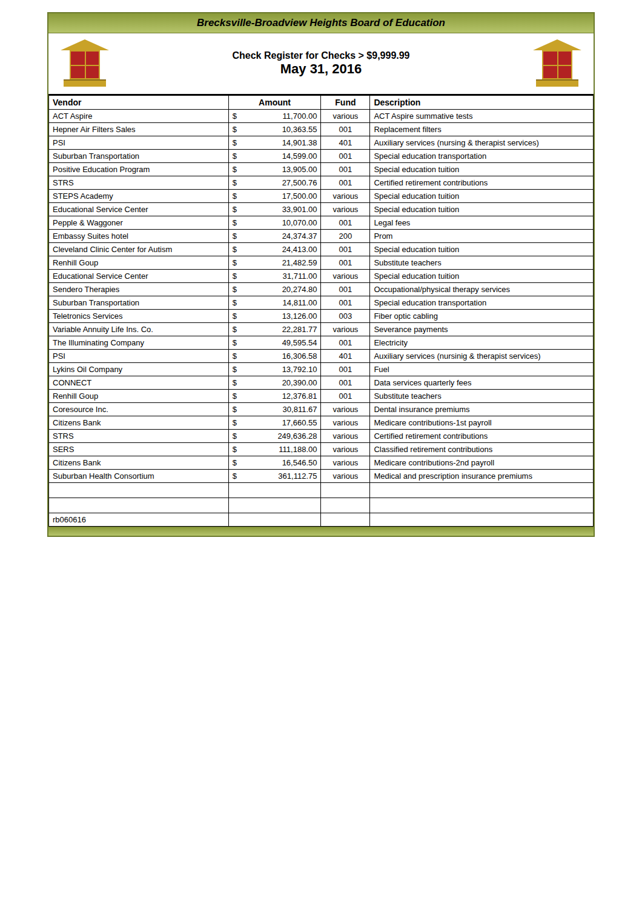Brecksville-Broadview Heights Board of Education
Check Register for Checks > $9,999.99
May 31, 2016
| Vendor | Amount | Fund | Description |
| --- | --- | --- | --- |
| ACT Aspire | $ | 11,700.00 | various | ACT Aspire summative tests |
| Hepner Air Filters Sales | $ | 10,363.55 | 001 | Replacement filters |
| PSI | $ | 14,901.38 | 401 | Auxiliary services (nursing & therapist services) |
| Suburban Transportation | $ | 14,599.00 | 001 | Special education transportation |
| Positive Education Program | $ | 13,905.00 | 001 | Special education tuition |
| STRS | $ | 27,500.76 | 001 | Certified retirement contributions |
| STEPS Academy | $ | 17,500.00 | various | Special education tuition |
| Educational Service Center | $ | 33,901.00 | various | Special education tuition |
| Pepple & Waggoner | $ | 10,070.00 | 001 | Legal fees |
| Embassy Suites hotel | $ | 24,374.37 | 200 | Prom |
| Cleveland Clinic Center for Autism | $ | 24,413.00 | 001 | Special education tuition |
| Renhill Goup | $ | 21,482.59 | 001 | Substitute teachers |
| Educational Service Center | $ | 31,711.00 | various | Special education tuition |
| Sendero Therapies | $ | 20,274.80 | 001 | Occupational/physical therapy services |
| Suburban Transportation | $ | 14,811.00 | 001 | Special education transportation |
| Teletronics Services | $ | 13,126.00 | 003 | Fiber optic cabling |
| Variable Annuity Life Ins. Co. | $ | 22,281.77 | various | Severance payments |
| The Illuminating Company | $ | 49,595.54 | 001 | Electricity |
| PSI | $ | 16,306.58 | 401 | Auxiliary services (nursinig & therapist services) |
| Lykins Oil Company | $ | 13,792.10 | 001 | Fuel |
| CONNECT | $ | 20,390.00 | 001 | Data services quarterly fees |
| Renhill Goup | $ | 12,376.81 | 001 | Substitute teachers |
| Coresource Inc. | $ | 30,811.67 | various | Dental insurance premiums |
| Citizens Bank | $ | 17,660.55 | various | Medicare contributions-1st payroll |
| STRS | $ | 249,636.28 | various | Certified retirement contributions |
| SERS | $ | 111,188.00 | various | Classified retirement contributions |
| Citizens Bank | $ | 16,546.50 | various | Medicare contributions-2nd payroll |
| Suburban Health Consortium | $ | 361,112.75 | various | Medical and prescription insurance premiums |
| rb060616 | | | | |